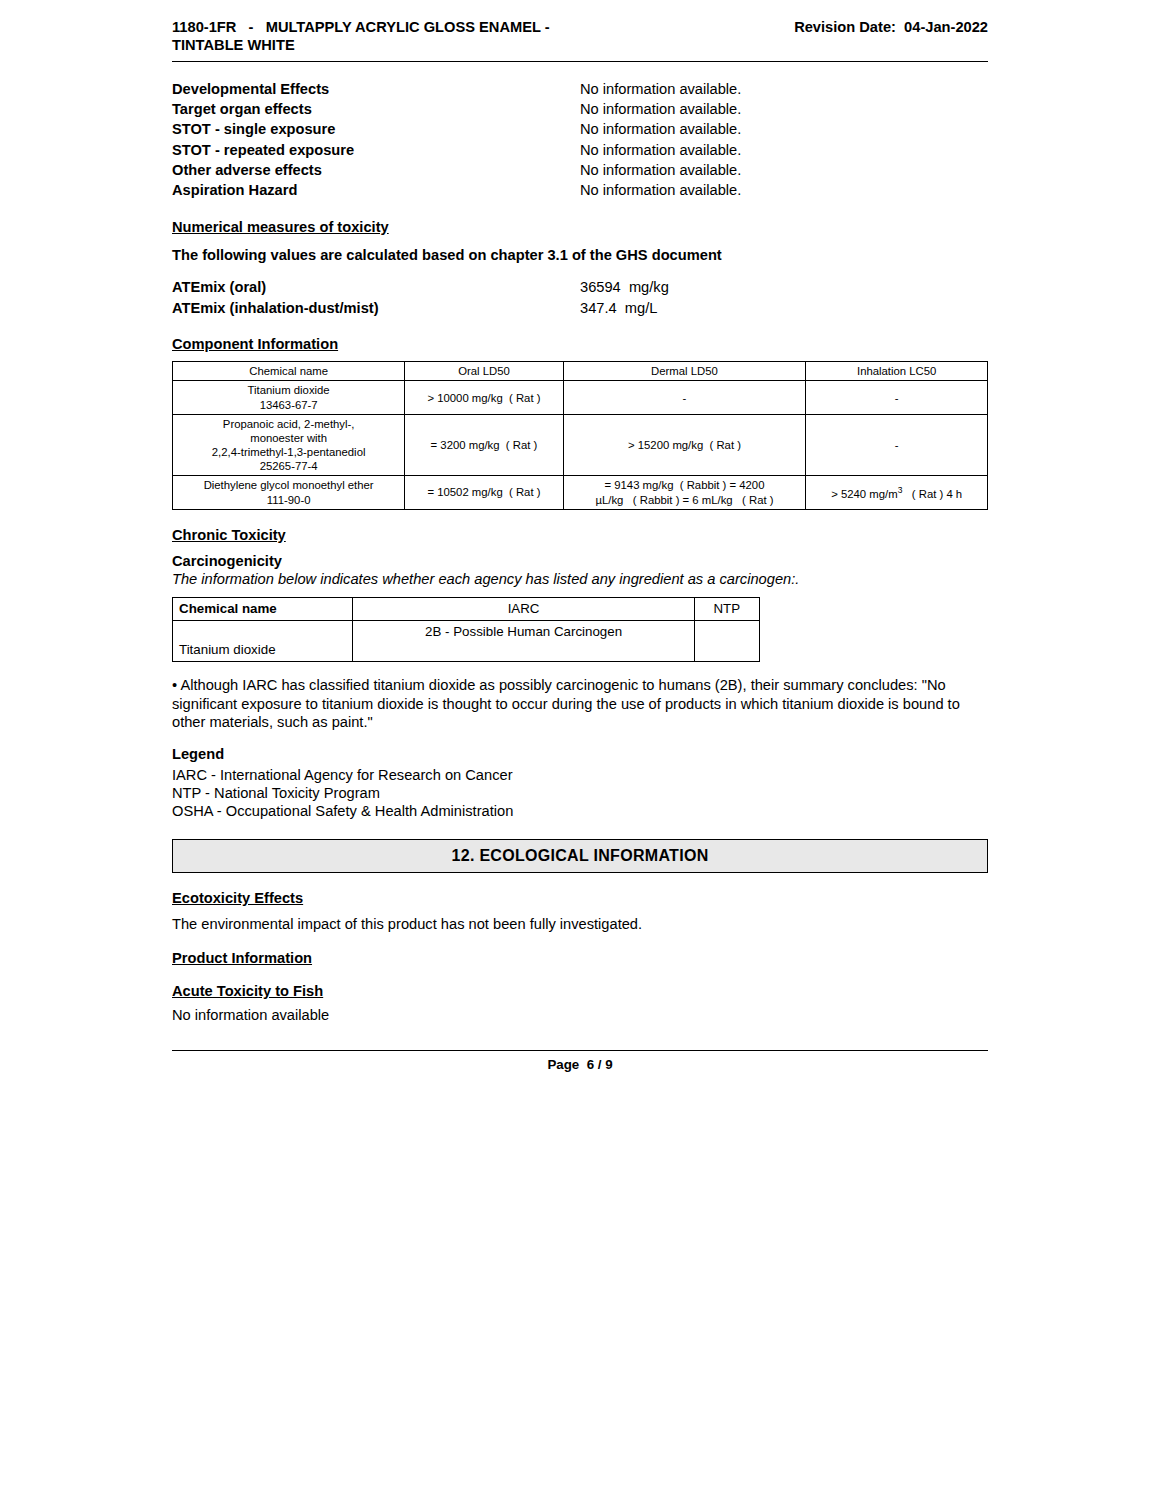1180-1FR - MULTAPPLY ACRYLIC GLOSS ENAMEL -
TINTABLE WHITE
Revision Date: 04-Jan-2022
Developmental Effects
No information available.
Target organ effects
No information available.
STOT - single exposure
No information available.
STOT - repeated exposure
No information available.
Other adverse effects
No information available.
Aspiration Hazard
No information available.
Numerical measures of toxicity
The following values are calculated based on chapter 3.1 of the GHS document
ATEmix (oral)
36594 mg/kg
ATEmix (inhalation-dust/mist)
347.4 mg/L
Component Information
| Chemical name | Oral LD50 | Dermal LD50 | Inhalation LC50 |
| --- | --- | --- | --- |
| Titanium dioxide 13463-67-7 | > 10000 mg/kg ( Rat ) | - | - |
| Propanoic acid, 2-methyl-, monoester with 2,2,4-trimethyl-1,3-pentanediol 25265-77-4 | = 3200 mg/kg ( Rat ) | > 15200 mg/kg ( Rat ) | - |
| Diethylene glycol monoethyl ether 111-90-0 | = 10502 mg/kg ( Rat ) | = 9143 mg/kg ( Rabbit ) = 4200 µL/kg ( Rabbit ) = 6 mL/kg ( Rat ) | > 5240 mg/m 3 ( Rat ) 4 h |
Chronic Toxicity
Carcinogenicity
The information below indicates whether each agency has listed any ingredient as a carcinogen:.
| Chemical name | IARC | NTP |
| --- | --- | --- |
| Titanium dioxide | 2B - Possible Human Carcinogen | |
• Although IARC has classified titanium dioxide as possibly carcinogenic to humans (2B), their summary concludes: "No significant exposure to titanium dioxide is thought to occur during the use of products in which titanium dioxide is bound to other materials, such as paint."
Legend
IARC - International Agency for Research on Cancer
NTP - National Toxicity Program
OSHA - Occupational Safety & Health Administration
12. ECOLOGICAL INFORMATION
Ecotoxicity Effects
The environmental impact of this product has not been fully investigated.
Product Information
Acute Toxicity to Fish
No information available
Page 6 / 9